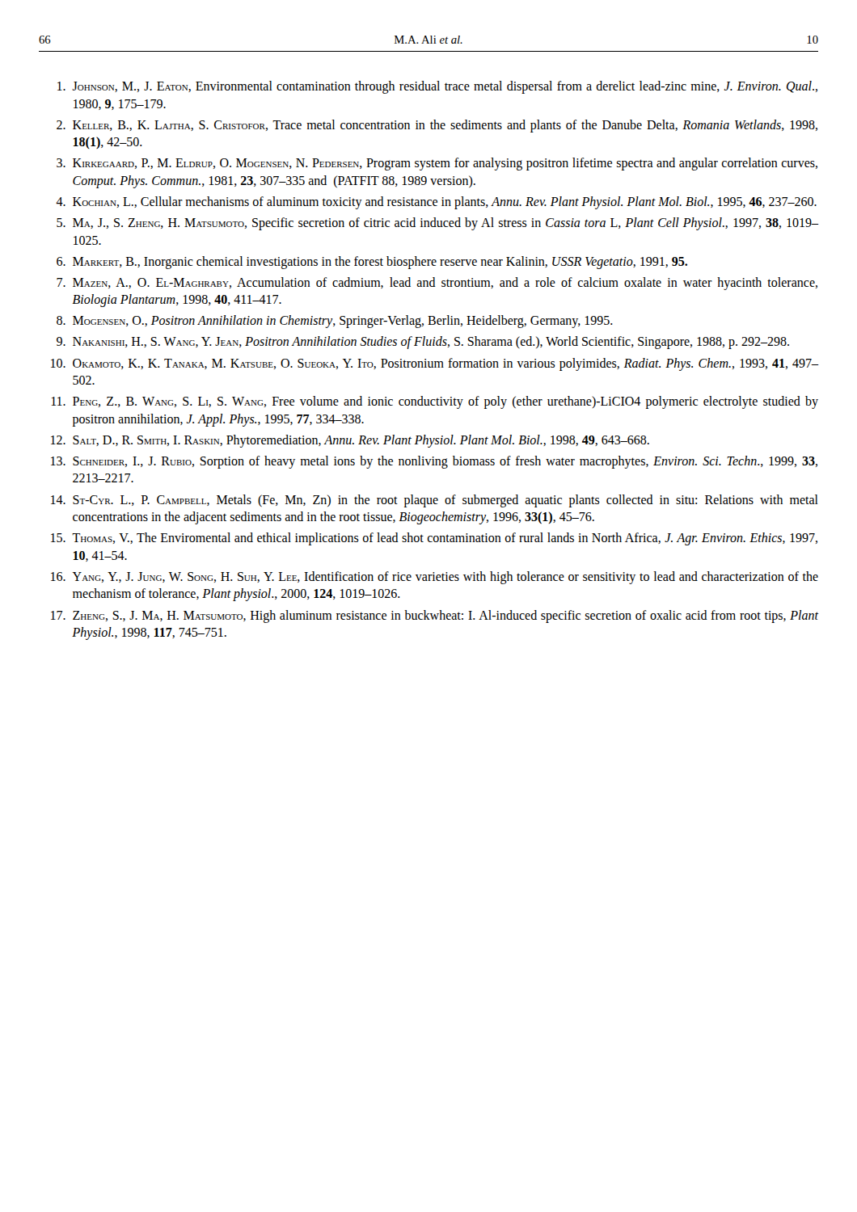66 M.A. Ali et al. 10
Johnson, M., J. Eaton, Environmental contamination through residual trace metal dispersal from a derelict lead-zinc mine, J. Environ. Qual., 1980, 9, 175–179.
Keller, B., K. Lajtha, S. Cristofor, Trace metal concentration in the sediments and plants of the Danube Delta, Romania Wetlands, 1998, 18(1), 42–50.
Kirkegaard, P., M. Eldrup, O. Mogensen, N. Pedersen, Program system for analysing positron lifetime spectra and angular correlation curves, Comput. Phys. Commun., 1981, 23, 307–335 and (PATFIT 88, 1989 version).
Kochian, L., Cellular mechanisms of aluminum toxicity and resistance in plants, Annu. Rev. Plant Physiol. Plant Mol. Biol., 1995, 46, 237–260.
Ma, J., S. Zheng, H. Matsumoto, Specific secretion of citric acid induced by Al stress in Cassia tora L, Plant Cell Physiol., 1997, 38, 1019–1025.
Markert, B., Inorganic chemical investigations in the forest biosphere reserve near Kalinin, USSR Vegetatio, 1991, 95.
Mazen, A., O. El-Maghraby, Accumulation of cadmium, lead and strontium, and a role of calcium oxalate in water hyacinth tolerance, Biologia Plantarum, 1998, 40, 411–417.
Mogensen, O., Positron Annihilation in Chemistry, Springer-Verlag, Berlin, Heidelberg, Germany, 1995.
Nakanishi, H., S. Wang, Y. Jean, Positron Annihilation Studies of Fluids, S. Sharama (ed.), World Scientific, Singapore, 1988, p. 292–298.
Okamoto, K., K. Tanaka, M. Katsube, O. Sueoka, Y. Ito, Positronium formation in various polyimides, Radiat. Phys. Chem., 1993, 41, 497–502.
Peng, Z., B. Wang, S. Li, S. Wang, Free volume and ionic conductivity of poly (ether urethane)-LiCIO4 polymeric electrolyte studied by positron annihilation, J. Appl. Phys., 1995, 77, 334–338.
Salt, D., R. Smith, I. Raskin, Phytoremediation, Annu. Rev. Plant Physiol. Plant Mol. Biol., 1998, 49, 643–668.
Schneider, I., J. Rubio, Sorption of heavy metal ions by the nonliving biomass of fresh water macrophytes, Environ. Sci. Techn., 1999, 33, 2213–2217.
St-Cyr. L., P. Campbell, Metals (Fe, Mn, Zn) in the root plaque of submerged aquatic plants collected in situ: Relations with metal concentrations in the adjacent sediments and in the root tissue, Biogeochemistry, 1996, 33(1), 45–76.
Thomas, V., The Enviromental and ethical implications of lead shot contamination of rural lands in North Africa, J. Agr. Environ. Ethics, 1997, 10, 41–54.
Yang, Y., J. Jung, W. Song, H. Suh, Y. Lee, Identification of rice varieties with high tolerance or sensitivity to lead and characterization of the mechanism of tolerance, Plant physiol., 2000, 124, 1019–1026.
Zheng, S., J. Ma, H. Matsumoto, High aluminum resistance in buckwheat: I. Al-induced specific secretion of oxalic acid from root tips, Plant Physiol., 1998, 117, 745–751.